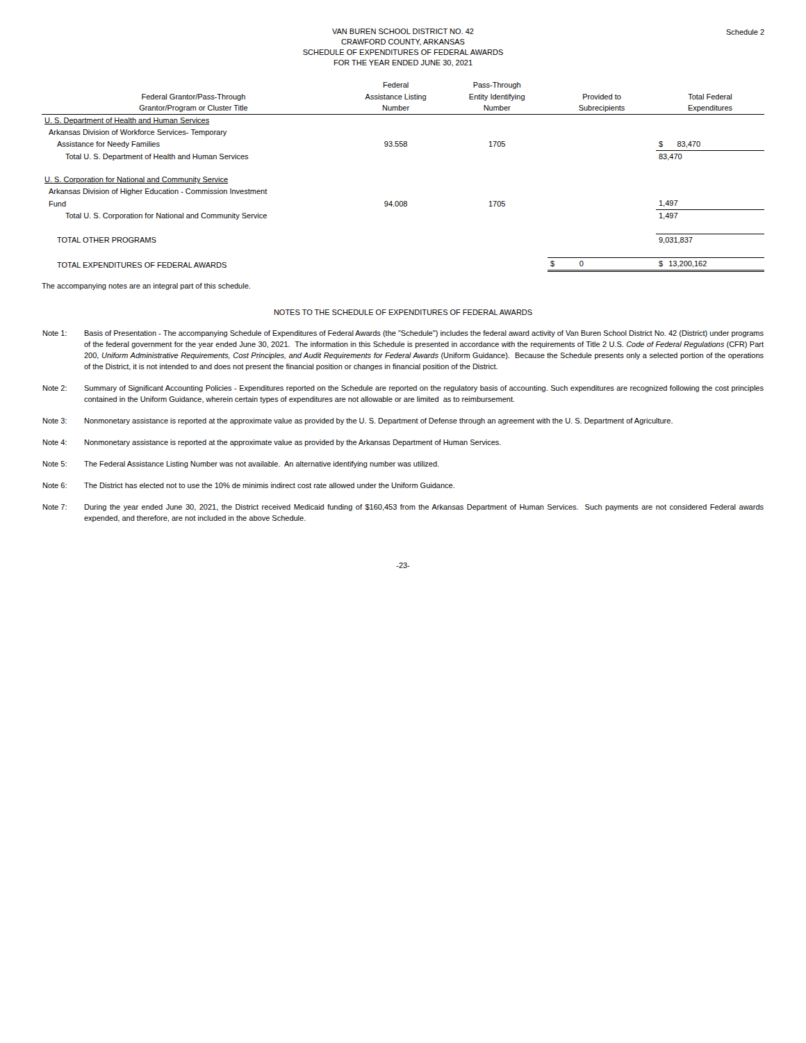Schedule 2
VAN BUREN SCHOOL DISTRICT NO. 42
CRAWFORD COUNTY, ARKANSAS
SCHEDULE OF EXPENDITURES OF FEDERAL AWARDS
FOR THE YEAR ENDED JUNE 30, 2021
| | Federal | Pass-Through | | |
| --- | --- | --- | --- | --- |
| Federal Grantor/Pass-Through | Assistance Listing | Entity Identifying | Provided to | Total Federal |
| Grantor/Program or Cluster Title | Number | Number | Subrecipients | Expenditures |
| U. S. Department of Health and Human Services | | | | |
| Arkansas Division of Workforce Services- Temporary | | | | |
| Assistance for Needy Families | 93.558 | 1705 | | $ 83,470 |
| Total U. S. Department of Health and Human Services | | | | 83,470 |
| U. S. Corporation for National and Community Service | | | | |
| Arkansas Division of Higher Education - Commission Investment | | | | |
| Fund | 94.008 | 1705 | | 1,497 |
| Total U. S. Corporation for National and Community Service | | | | 1,497 |
| TOTAL OTHER PROGRAMS | | | | 9,031,837 |
| TOTAL EXPENDITURES OF FEDERAL AWARDS | | | $ 0 | $ 13,200,162 |
The accompanying notes are an integral part of this schedule.
NOTES TO THE SCHEDULE OF EXPENDITURES OF FEDERAL AWARDS
| Note 1: | Basis of Presentation - The accompanying Schedule of Expenditures of Federal Awards (the "Schedule") includes the federal award activity of Van Buren School District No. 42 (District) under programs of the federal government for the year ended June 30, 2021. The information in this Schedule is presented in accordance with the requirements of Title 2 U.S. Code of Federal Regulations (CFR) Part 200, Uniform Administrative Requirements, Cost Principles, and Audit Requirements for Federal Awards (Uniform Guidance). Because the Schedule presents only a selected portion of the operations of the District, it is not intended to and does not present the financial position or changes in financial position of the District. |
| Note 2: | Summary of Significant Accounting Policies - Expenditures reported on the Schedule are reported on the regulatory basis of accounting. Such expenditures are recognized following the cost principles contained in the Uniform Guidance, wherein certain types of expenditures are not allowable or are limited as to reimbursement. |
| Note 3: | Nonmonetary assistance is reported at the approximate value as provided by the U. S. Department of Defense through an agreement with the U. S. Department of Agriculture. |
| Note 4: | Nonmonetary assistance is reported at the approximate value as provided by the Arkansas Department of Human Services. |
| Note 5: | The Federal Assistance Listing Number was not available. An alternative identifying number was utilized. |
| Note 6: | The District has elected not to use the 10% de minimis indirect cost rate allowed under the Uniform Guidance. |
| Note 7: | During the year ended June 30, 2021, the District received Medicaid funding of $160,453 from the Arkansas Department of Human Services. Such payments are not considered Federal awards expended, and therefore, are not included in the above Schedule. |
-23-